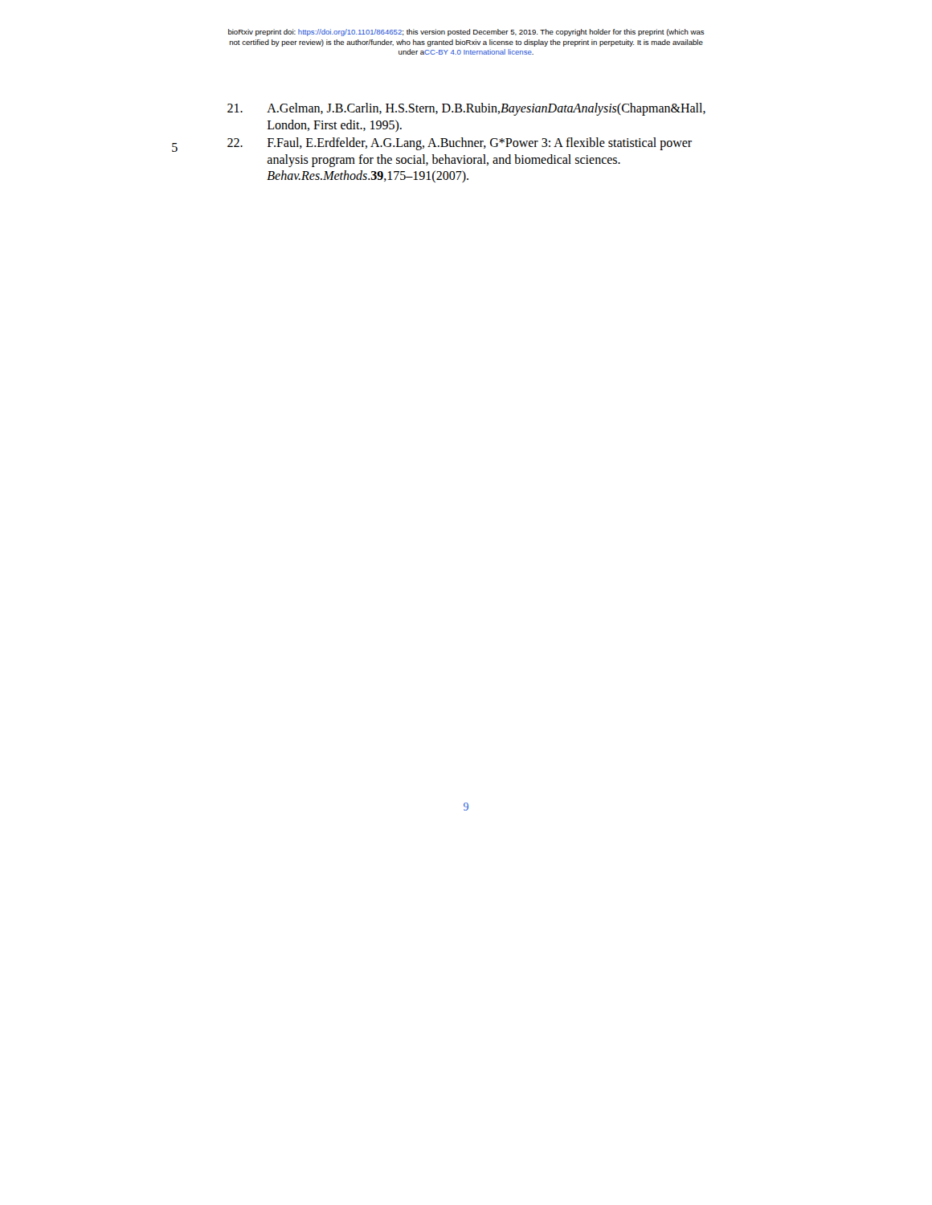bioRxiv preprint doi: https://doi.org/10.1101/864652; this version posted December 5, 2019. The copyright holder for this preprint (which was
not certified by peer review) is the author/funder, who has granted bioRxiv a license to display the preprint in perpetuity. It is made available
under aCC-BY 4.0 International license.
5
21.
A.Gelman, J.B.Carlin, H.S.Stern, D.B.Rubin,BayesianDataAnalysis(Chapman&Hall, London, First edit., 1995).
22.
F.Faul, E.Erdfelder, A.G.Lang, A.Buchner, G*Power 3: A flexible statistical power analysis program for the social, behavioral, and biomedical sciences. Behav.Res.Methods.39,175–191(2007).
9